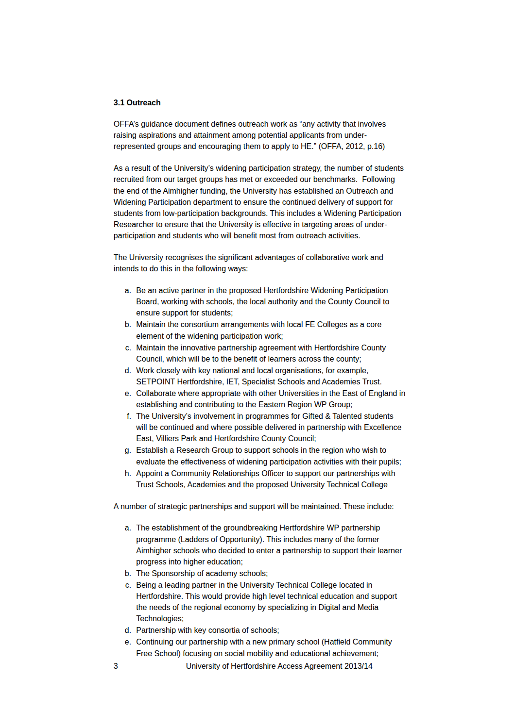3.1 Outreach
OFFA’s guidance document defines outreach work as “any activity that involves raising aspirations and attainment among potential applicants from under-represented groups and encouraging them to apply to HE.” (OFFA, 2012, p.16)
As a result of the University’s widening participation strategy, the number of students recruited from our target groups has met or exceeded our benchmarks. Following the end of the Aimhigher funding, the University has established an Outreach and Widening Participation department to ensure the continued delivery of support for students from low-participation backgrounds. This includes a Widening Participation Researcher to ensure that the University is effective in targeting areas of under-participation and students who will benefit most from outreach activities.
The University recognises the significant advantages of collaborative work and intends to do this in the following ways:
Be an active partner in the proposed Hertfordshire Widening Participation Board, working with schools, the local authority and the County Council to ensure support for students;
Maintain the consortium arrangements with local FE Colleges as a core element of the widening participation work;
Maintain the innovative partnership agreement with Hertfordshire County Council, which will be to the benefit of learners across the county;
Work closely with key national and local organisations, for example, SETPOINT Hertfordshire, IET, Specialist Schools and Academies Trust.
Collaborate where appropriate with other Universities in the East of England in establishing and contributing to the Eastern Region WP Group;
The University’s involvement in programmes for Gifted & Talented students will be continued and where possible delivered in partnership with Excellence East, Villiers Park and Hertfordshire County Council;
Establish a Research Group to support schools in the region who wish to evaluate the effectiveness of widening participation activities with their pupils;
Appoint a Community Relationships Officer to support our partnerships with Trust Schools, Academies and the proposed University Technical College
A number of strategic partnerships and support will be maintained. These include:
The establishment of the groundbreaking Hertfordshire WP partnership programme (Ladders of Opportunity). This includes many of the former Aimhigher schools who decided to enter a partnership to support their learner progress into higher education;
The Sponsorship of academy schools;
Being a leading partner in the University Technical College located in Hertfordshire. This would provide high level technical education and support the needs of the regional economy by specializing in Digital and Media Technologies;
Partnership with key consortia of schools;
Continuing our partnership with a new primary school (Hatfield Community Free School) focusing on social mobility and educational achievement;
3 University of Hertfordshire Access Agreement 2013/14